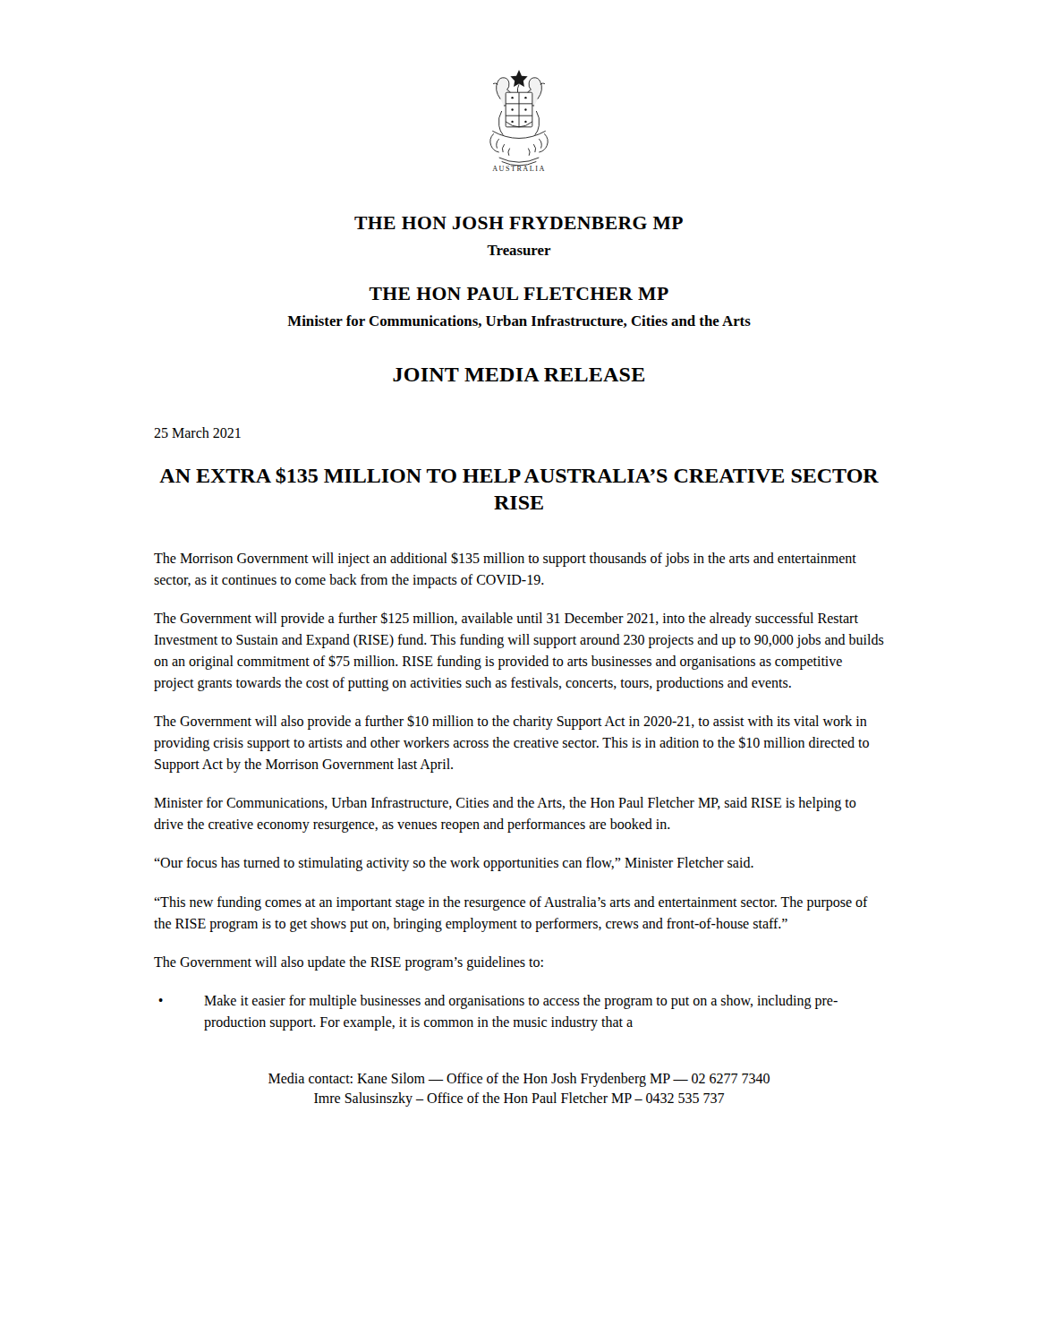AUSTRALIA
THE HON JOSH FRYDENBERG MP
Treasurer
THE HON PAUL FLETCHER MP
Minister for Communications, Urban Infrastructure, Cities and the Arts
JOINT MEDIA RELEASE
25 March 2021
AN EXTRA $135 MILLION TO HELP AUSTRALIA’S CREATIVE SECTOR RISE
The Morrison Government will inject an additional $135 million to support thousands of jobs in the arts and entertainment sector, as it continues to come back from the impacts of COVID-19.
The Government will provide a further $125 million, available until 31 December 2021, into the already successful Restart Investment to Sustain and Expand (RISE) fund. This funding will support around 230 projects and up to 90,000 jobs and builds on an original commitment of $75 million. RISE funding is provided to arts businesses and organisations as competitive project grants towards the cost of putting on activities such as festivals, concerts, tours, productions and events.
The Government will also provide a further $10 million to the charity Support Act in 2020-21, to assist with its vital work in providing crisis support to artists and other workers across the creative sector. This is in adition to the $10 million directed to Support Act by the Morrison Government last April.
Minister for Communications, Urban Infrastructure, Cities and the Arts, the Hon Paul Fletcher MP, said RISE is helping to drive the creative economy resurgence, as venues reopen and performances are booked in.
“Our focus has turned to stimulating activity so the work opportunities can flow,” Minister Fletcher said.
“This new funding comes at an important stage in the resurgence of Australia’s arts and entertainment sector. The purpose of the RISE program is to get shows put on, bringing employment to performers, crews and front-of-house staff.”
The Government will also update the RISE program’s guidelines to:
Make it easier for multiple businesses and organisations to access the program to put on a show, including pre-production support. For example, it is common in the music industry that a
Media contact: Kane Silom — Office of the Hon Josh Frydenberg MP — 02 6277 7340
Imre Salusinszky – Office of the Hon Paul Fletcher MP – 0432 535 737